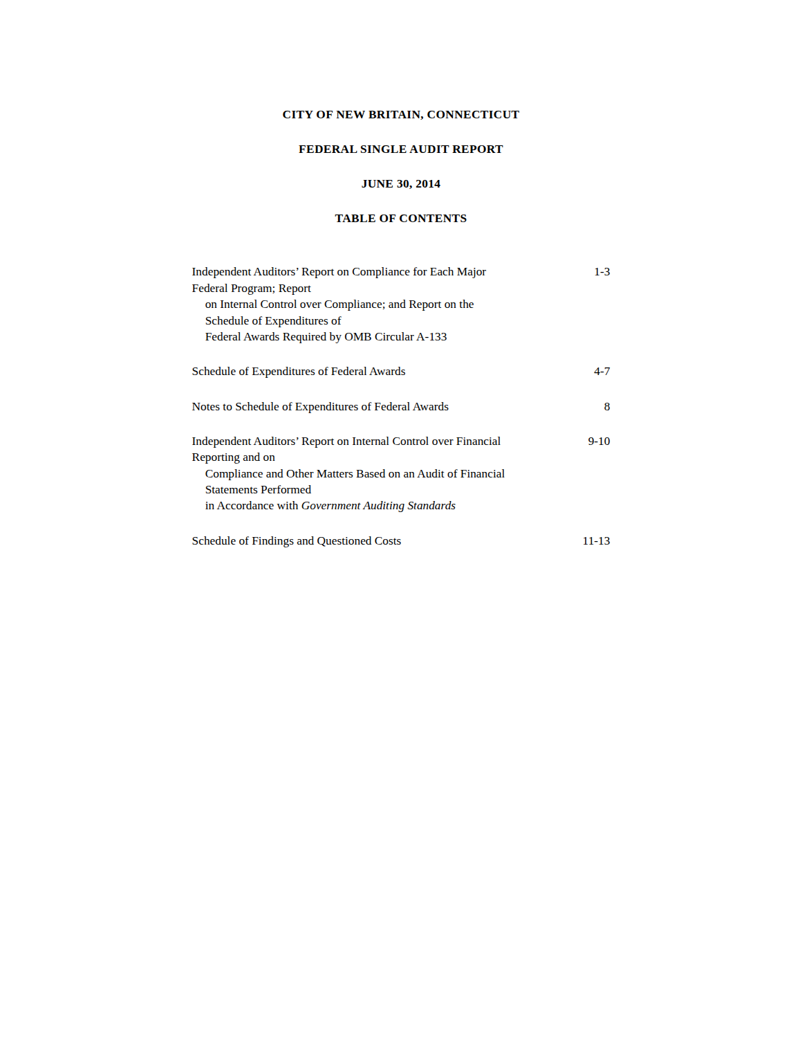CITY OF NEW BRITAIN, CONNECTICUT
FEDERAL SINGLE AUDIT REPORT
JUNE 30, 2014
TABLE OF CONTENTS
| Independent Auditors’ Report on Compliance for Each Major Federal Program; Report on Internal Control over Compliance; and Report on the Schedule of Expenditures of Federal Awards Required by OMB Circular A-133 | 1-3 |
| Schedule of Expenditures of Federal Awards | 4-7 |
| Notes to Schedule of Expenditures of Federal Awards | 8 |
| Independent Auditors’ Report on Internal Control over Financial Reporting and on Compliance and Other Matters Based on an Audit of Financial Statements Performed in Accordance with Government Auditing Standards | 9-10 |
| Schedule of Findings and Questioned Costs | 11-13 |